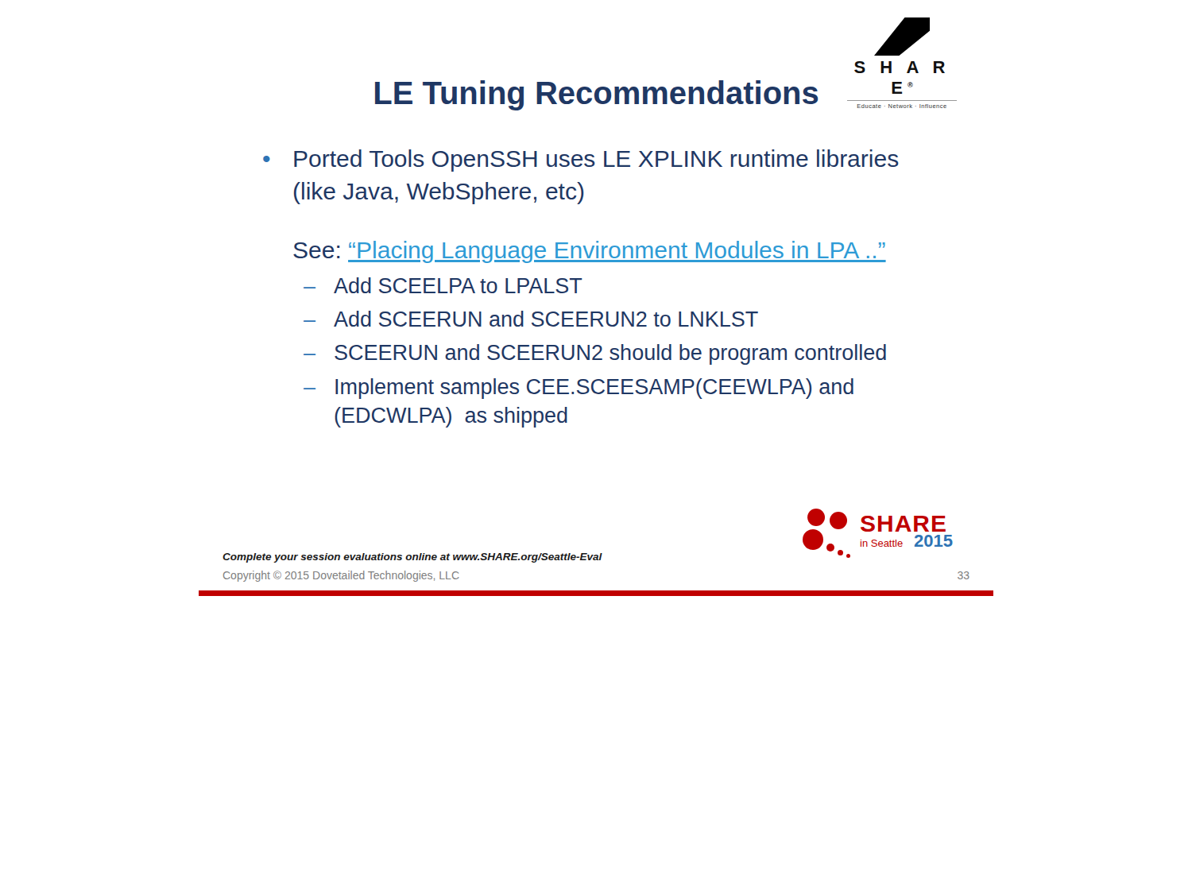S H A R E®
Educate · Network · Influence
LE Tuning Recommendations
Ported Tools OpenSSH uses LE XPLINK runtime libraries (like Java, WebSphere, etc)
See: “Placing Language Environment Modules in LPA ..”
Add SCEELPA to LPALST
Add SCEERUN and SCEERUN2 to LNKLST
SCEERUN and SCEERUN2 should be program controlled
Implement samples CEE.SCEESAMP(CEEWLPA) and (EDCWLPA) as shipped
Complete your session evaluations online at www.SHARE.org/Seattle-Eval
Copyright © 2015 Dovetailed Technologies, LLC
33
SHARE
in Seattle
2015